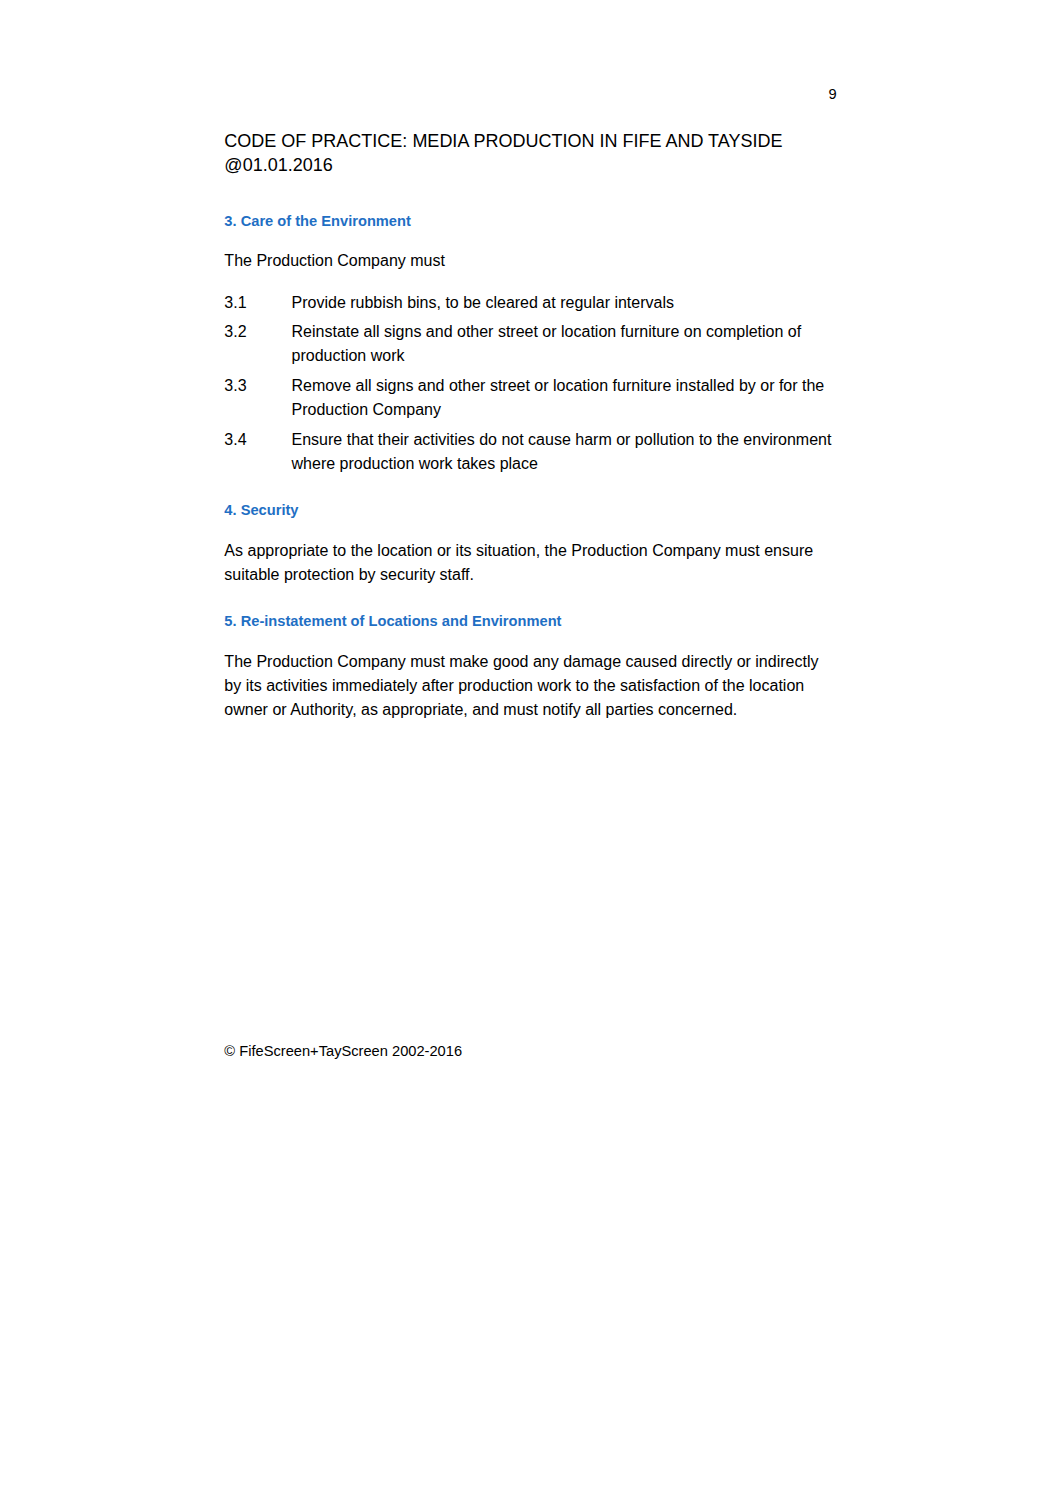9
CODE OF PRACTICE: MEDIA PRODUCTION IN FIFE AND TAYSIDE
@01.01.2016
3. Care of the Environment
The Production Company must
3.1 Provide rubbish bins, to be cleared at regular intervals
3.2 Reinstate all signs and other street or location furniture on completion of production work
3.3 Remove all signs and other street or location furniture installed by or for the Production Company
3.4 Ensure that their activities do not cause harm or pollution to the environment where production work takes place
4. Security
As appropriate to the location or its situation, the Production Company must ensure suitable protection by security staff.
5. Re-instatement of Locations and Environment
The Production Company must make good any damage caused directly or indirectly by its activities immediately after production work to the satisfaction of the location owner or Authority, as appropriate, and must notify all parties concerned.
© FifeScreen+TayScreen 2002-2016